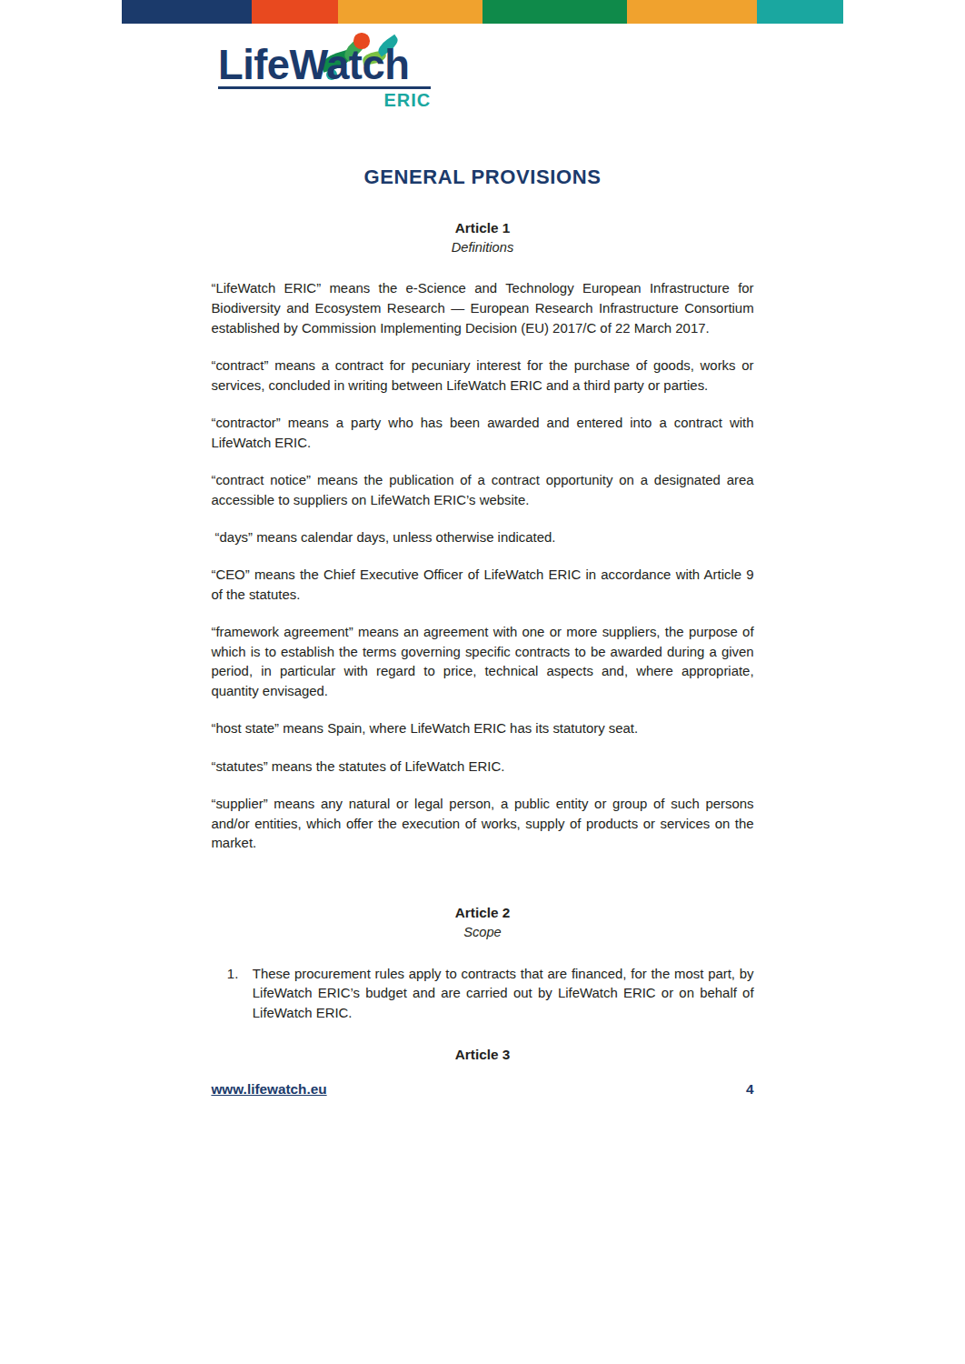Life Watch
ERIC
GENERAL PROVISIONS
Article 1
Definitions
“LifeWatch ERIC” means the e-Science and Technology European Infrastructure for Biodiversity and Ecosystem Research — European Research Infrastructure Consortium established by Commission Implementing Decision (EU) 2017/C of 22 March 2017.
“contract” means a contract for pecuniary interest for the purchase of goods, works or services, concluded in writing between LifeWatch ERIC and a third party or parties.
“contractor” means a party who has been awarded and entered into a contract with LifeWatch ERIC.
“contract notice” means the publication of a contract opportunity on a designated area accessible to suppliers on LifeWatch ERIC’s website.
“days” means calendar days, unless otherwise indicated.
“CEO” means the Chief Executive Officer of LifeWatch ERIC in accordance with Article 9 of the statutes.
“framework agreement” means an agreement with one or more suppliers, the purpose of which is to establish the terms governing specific contracts to be awarded during a given period, in particular with regard to price, technical aspects and, where appropriate, quantity envisaged.
“host state” means Spain, where LifeWatch ERIC has its statutory seat.
“statutes” means the statutes of LifeWatch ERIC.
“supplier” means any natural or legal person, a public entity or group of such persons and/or entities, which offer the execution of works, supply of products or services on the market.
Article 2
Scope
These procurement rules apply to contracts that are financed, for the most part, by LifeWatch ERIC’s budget and are carried out by LifeWatch ERIC or on behalf of LifeWatch ERIC.
Article 3
www.lifewatch.eu 4